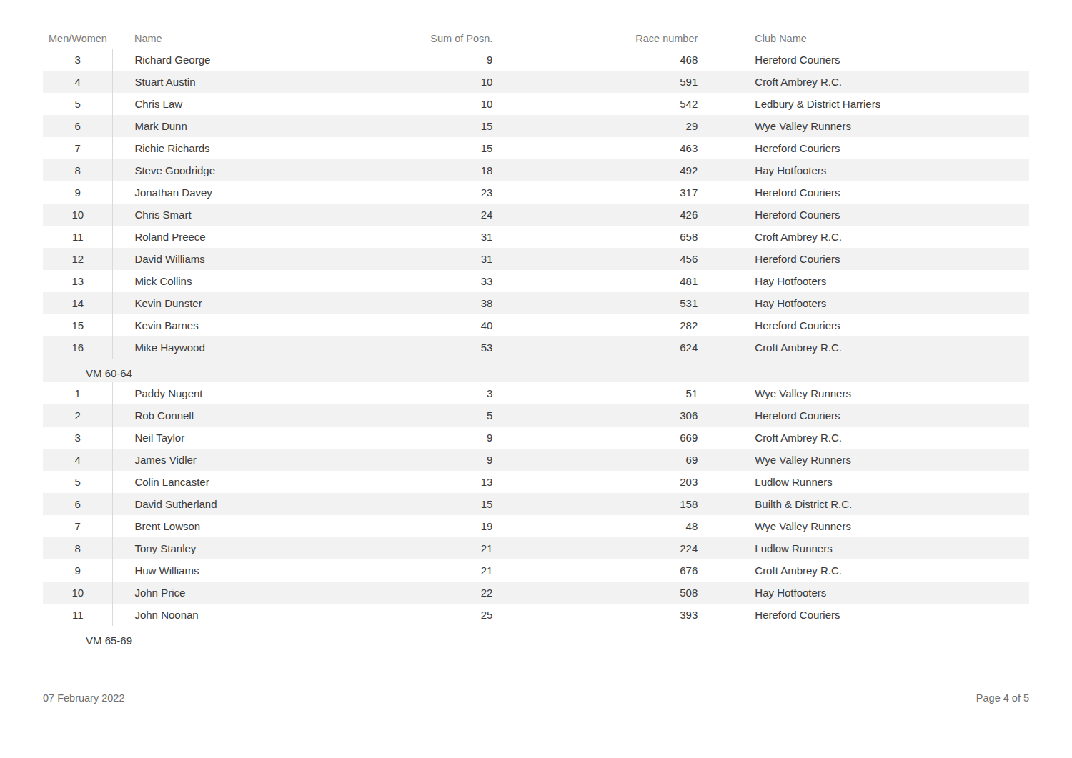| Men/Women | Name | Sum of Posn. | Race number | Club Name |
| --- | --- | --- | --- | --- |
| 3 | Richard George | 9 | 468 | Hereford Couriers |
| 4 | Stuart Austin | 10 | 591 | Croft Ambrey R.C. |
| 5 | Chris Law | 10 | 542 | Ledbury & District Harriers |
| 6 | Mark Dunn | 15 | 29 | Wye Valley Runners |
| 7 | Richie Richards | 15 | 463 | Hereford Couriers |
| 8 | Steve Goodridge | 18 | 492 | Hay Hotfooters |
| 9 | Jonathan Davey | 23 | 317 | Hereford Couriers |
| 10 | Chris Smart | 24 | 426 | Hereford Couriers |
| 11 | Roland Preece | 31 | 658 | Croft Ambrey R.C. |
| 12 | David Williams | 31 | 456 | Hereford Couriers |
| 13 | Mick Collins | 33 | 481 | Hay Hotfooters |
| 14 | Kevin Dunster | 38 | 531 | Hay Hotfooters |
| 15 | Kevin Barnes | 40 | 282 | Hereford Couriers |
| 16 | Mike Haywood | 53 | 624 | Croft Ambrey R.C. |
| VM 60-64 |
| 1 | Paddy Nugent | 3 | 51 | Wye Valley Runners |
| 2 | Rob Connell | 5 | 306 | Hereford Couriers |
| 3 | Neil Taylor | 9 | 669 | Croft Ambrey R.C. |
| 4 | James Vidler | 9 | 69 | Wye Valley Runners |
| 5 | Colin Lancaster | 13 | 203 | Ludlow Runners |
| 6 | David Sutherland | 15 | 158 | Builth & District R.C. |
| 7 | Brent Lowson | 19 | 48 | Wye Valley Runners |
| 8 | Tony Stanley | 21 | 224 | Ludlow Runners |
| 9 | Huw Williams | 21 | 676 | Croft Ambrey R.C. |
| 10 | John Price | 22 | 508 | Hay Hotfooters |
| 11 | John Noonan | 25 | 393 | Hereford Couriers |
| VM 65-69 |
07 February 2022 Page 4 of 5